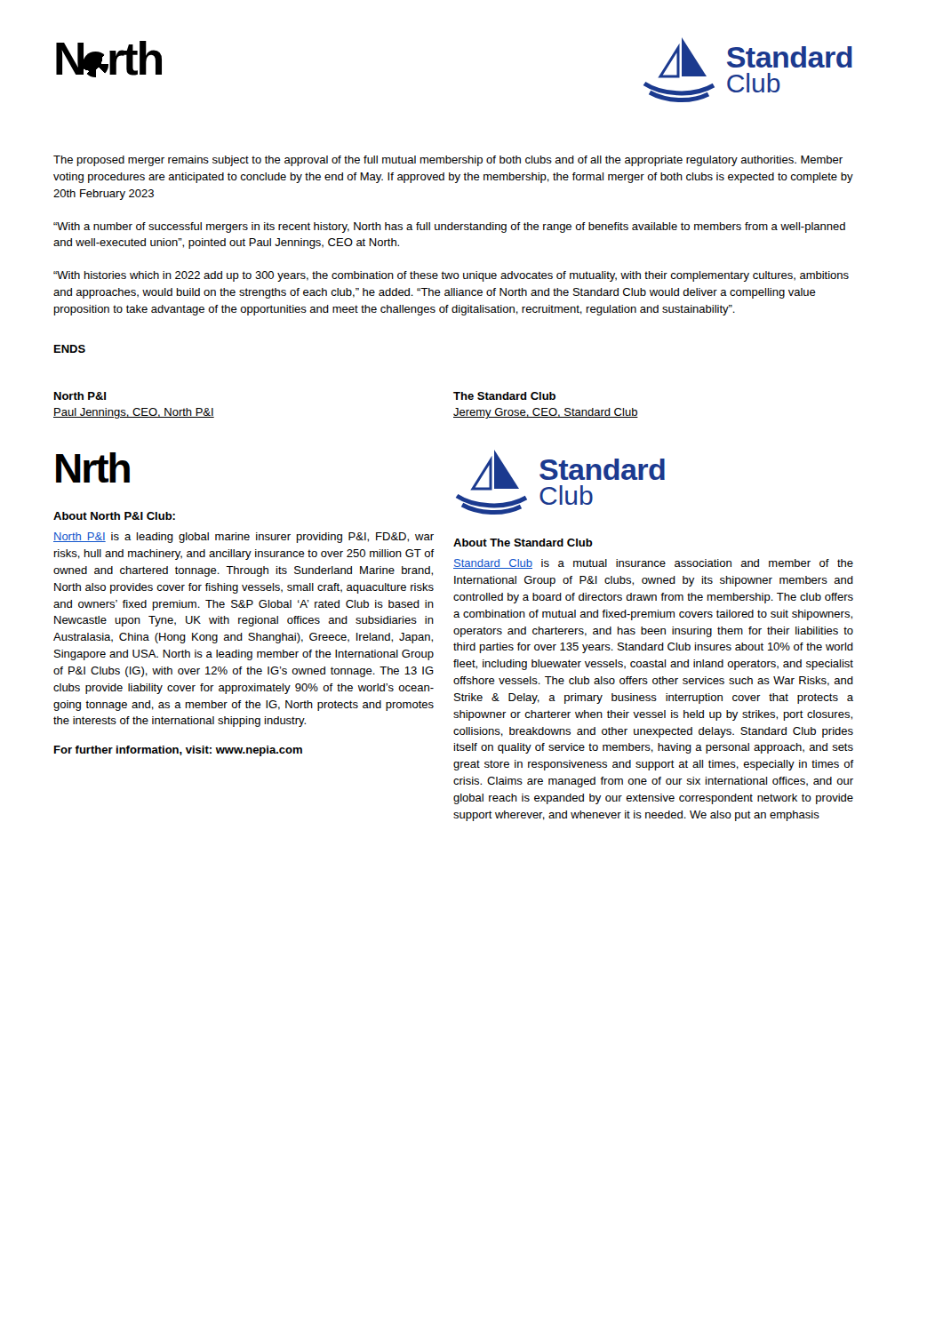N rth
Standard Club
The proposed merger remains subject to the approval of the full mutual membership of both clubs and of all the appropriate regulatory authorities. Member voting procedures are anticipated to conclude by the end of May. If approved by the membership, the formal merger of both clubs is expected to complete by 20th February 2023
“With a number of successful mergers in its recent history, North has a full understanding of the range of benefits available to members from a well-planned and well-executed union”, pointed out Paul Jennings, CEO at North.
“With histories which in 2022 add up to 300 years, the combination of these two unique advocates of mutuality, with their complementary cultures, ambitions and approaches, would build on the strengths of each club,” he added. “The alliance of North and the Standard Club would deliver a compelling value proposition to take advantage of the opportunities and meet the challenges of digitalisation, recruitment, regulation and sustainability”.
ENDS
| North P&I Paul Jennings, CEO, North P&I | The Standard Club Jeremy Grose, CEO, Standard Club |
| N rth About North P&I Club: North P&I is a leading global marine insurer providing P&I, FD&D, war risks, hull and machinery, and ancillary insurance to over 250 million GT of owned and chartered tonnage. Through its Sunderland Marine brand, North also provides cover for fishing vessels, small craft, aquaculture risks and owners’ fixed premium. The S&P Global ‘A’ rated Club is based in Newcastle upon Tyne, UK with regional offices and subsidiaries in Australasia, China (Hong Kong and Shanghai), Greece, Ireland, Japan, Singapore and USA. North is a leading member of the International Group of P&I Clubs (IG), with over 12% of the IG’s owned tonnage. The 13 IG clubs provide liability cover for approximately 90% of the world’s ocean-going tonnage and, as a member of the IG, North protects and promotes the interests of the international shipping industry. For further information, visit: www.nepia.com | Standard Club About The Standard Club Standard Club is a mutual insurance association and member of the International Group of P&I clubs, owned by its shipowner members and controlled by a board of directors drawn from the membership. The club offers a combination of mutual and fixed-premium covers tailored to suit shipowners, operators and charterers, and has been insuring them for their liabilities to third parties for over 135 years. Standard Club insures about 10% of the world fleet, including bluewater vessels, coastal and inland operators, and specialist offshore vessels. The club also offers other services such as War Risks, and Strike & Delay, a primary business interruption cover that protects a shipowner or charterer when their vessel is held up by strikes, port closures, collisions, breakdowns and other unexpected delays. Standard Club prides itself on quality of service to members, having a personal approach, and sets great store in responsiveness and support at all times, especially in times of crisis. Claims are managed from one of our six international offices, and our global reach is expanded by our extensive correspondent network to provide support wherever, and whenever it is needed. We also put an emphasis |